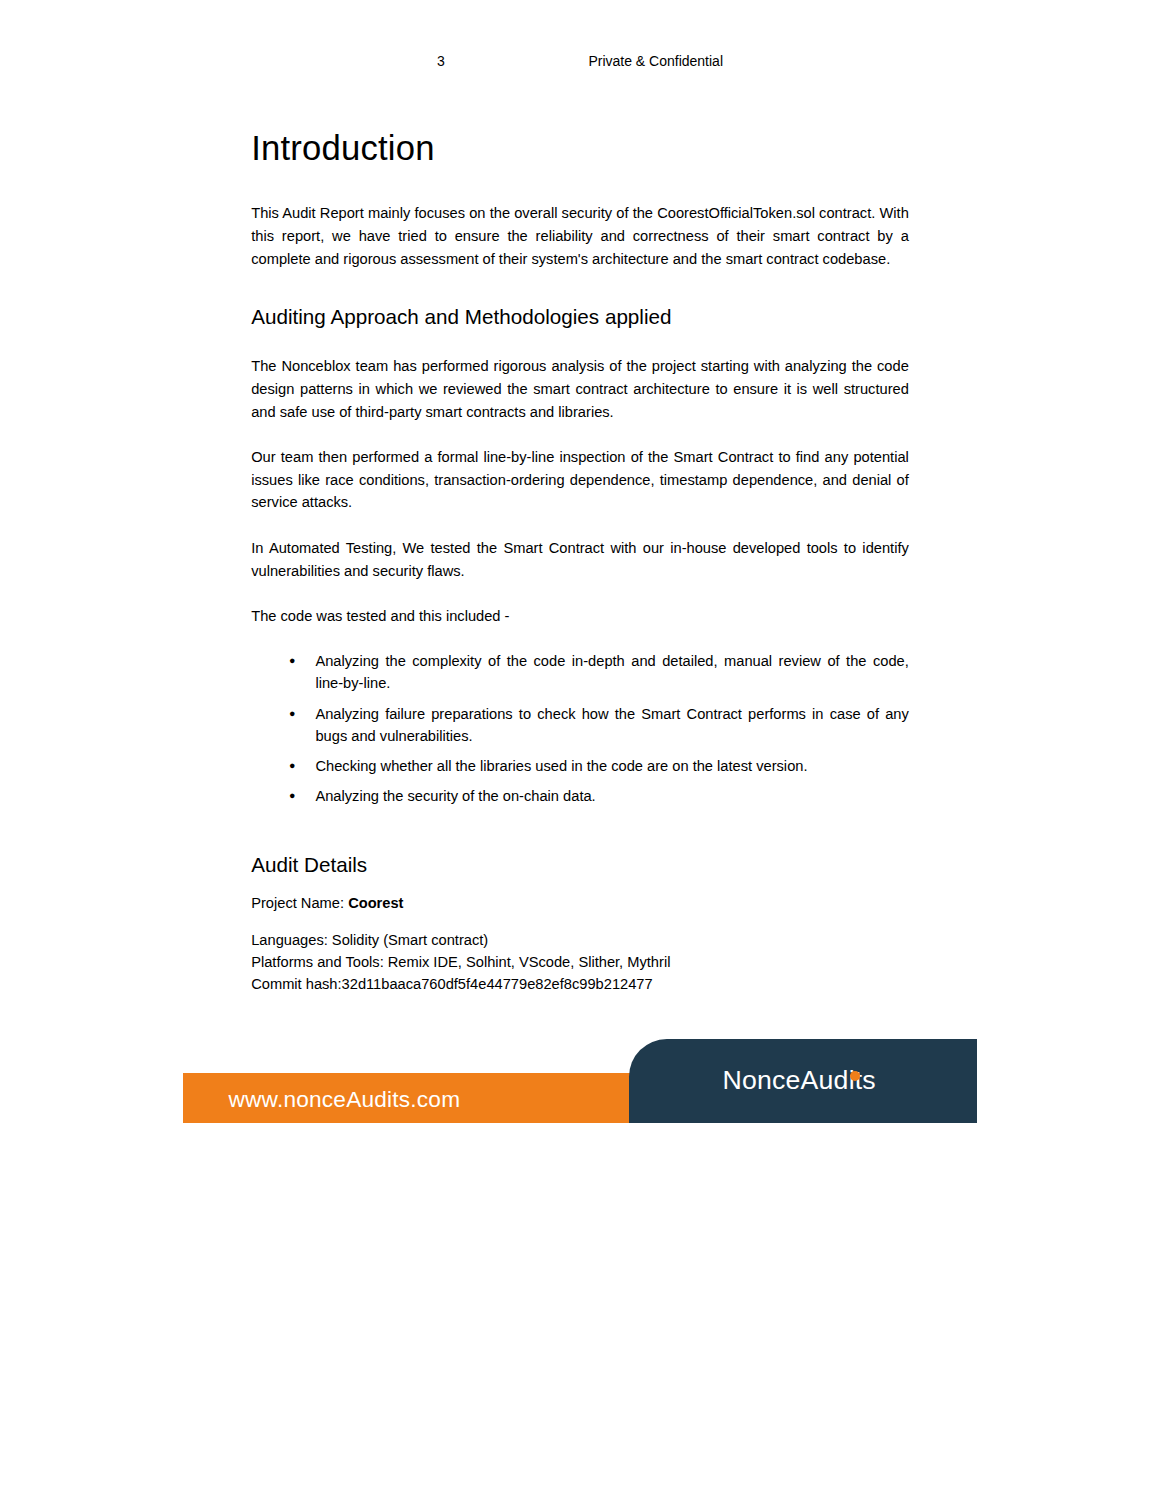3 Private & Confidential
Introduction
This Audit Report mainly focuses on the overall security of the CoorestOfficialToken.sol contract. With this report, we have tried to ensure the reliability and correctness of their smart contract by a complete and rigorous assessment of their system's architecture and the smart contract codebase.
Auditing Approach and Methodologies applied
The Nonceblox team has performed rigorous analysis of the project starting with analyzing the code design patterns in which we reviewed the smart contract architecture to ensure it is well structured and safe use of third-party smart contracts and libraries.
Our team then performed a formal line-by-line inspection of the Smart Contract to find any potential issues like race conditions, transaction-ordering dependence, timestamp dependence, and denial of service attacks.
In Automated Testing, We tested the Smart Contract with our in-house developed tools to identify vulnerabilities and security flaws.
The code was tested and this included -
Analyzing the complexity of the code in-depth and detailed, manual review of the code, line-by-line.
Analyzing failure preparations to check how the Smart Contract performs in case of any bugs and vulnerabilities.
Checking whether all the libraries used in the code are on the latest version.
Analyzing the security of the on-chain data.
Audit Details
Project Name: Coorest
Languages: Solidity (Smart contract)
Platforms and Tools: Remix IDE, Solhint, VScode, Slither, Mythril
Commit hash:32d11baaca760df5f4e44779e82ef8c99b212477
www.nonceAudits.com
NonceAudits